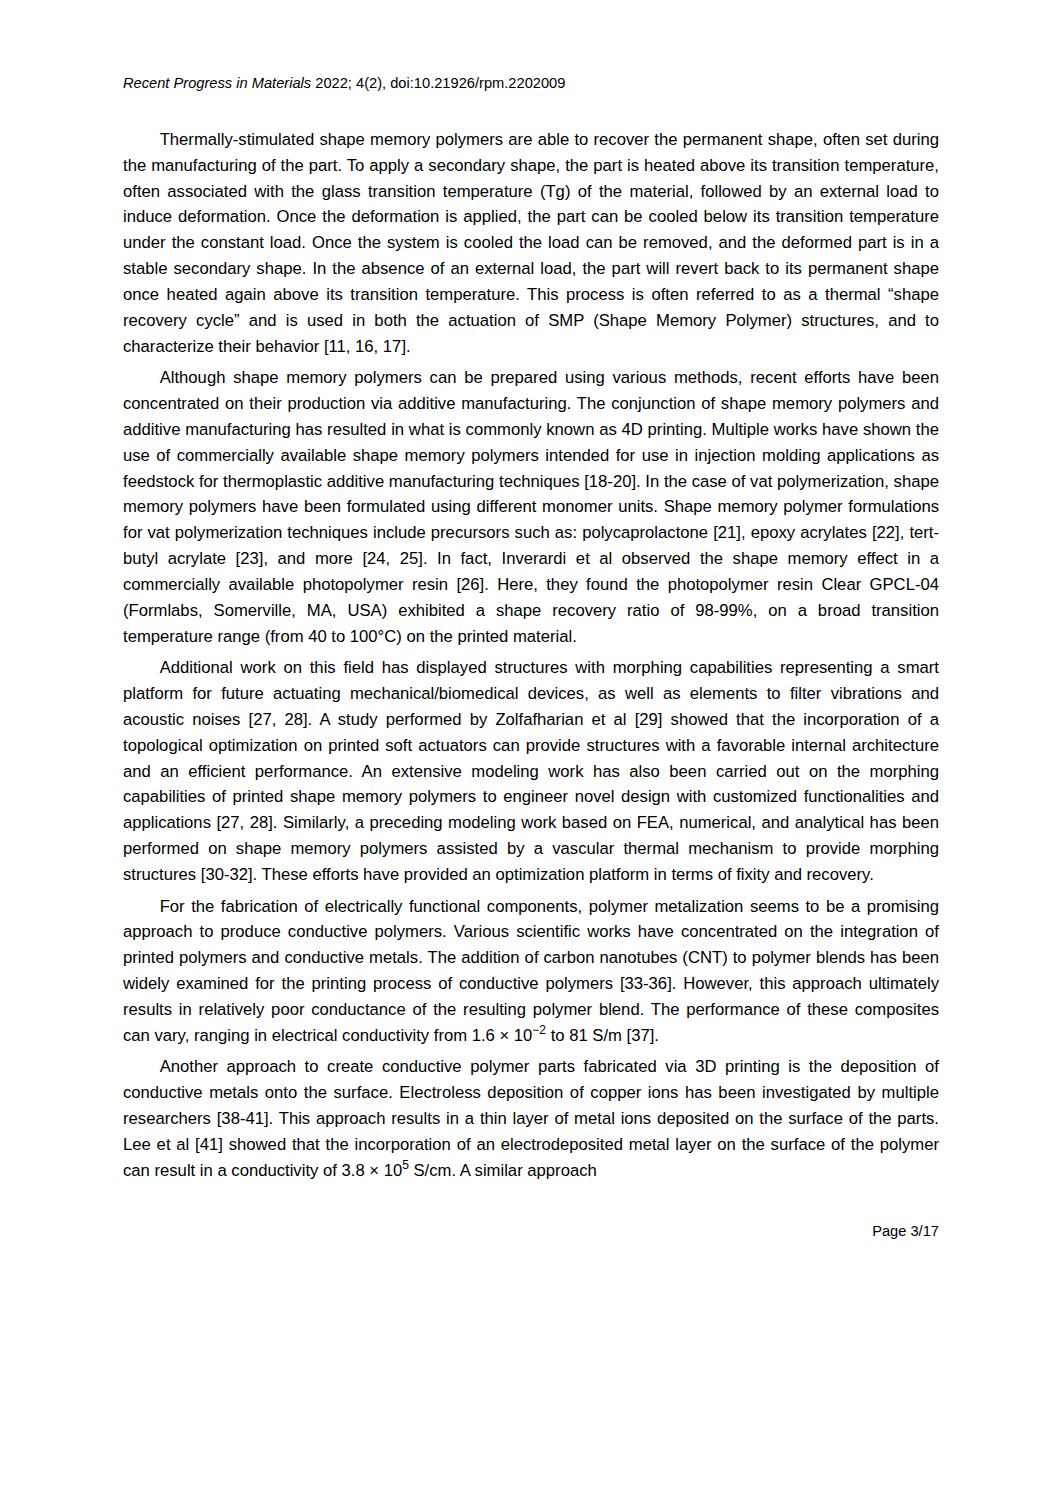Recent Progress in Materials 2022; 4(2), doi:10.21926/rpm.2202009
Thermally-stimulated shape memory polymers are able to recover the permanent shape, often set during the manufacturing of the part. To apply a secondary shape, the part is heated above its transition temperature, often associated with the glass transition temperature (Tg) of the material, followed by an external load to induce deformation. Once the deformation is applied, the part can be cooled below its transition temperature under the constant load. Once the system is cooled the load can be removed, and the deformed part is in a stable secondary shape. In the absence of an external load, the part will revert back to its permanent shape once heated again above its transition temperature. This process is often referred to as a thermal “shape recovery cycle” and is used in both the actuation of SMP (Shape Memory Polymer) structures, and to characterize their behavior [11, 16, 17].
Although shape memory polymers can be prepared using various methods, recent efforts have been concentrated on their production via additive manufacturing. The conjunction of shape memory polymers and additive manufacturing has resulted in what is commonly known as 4D printing. Multiple works have shown the use of commercially available shape memory polymers intended for use in injection molding applications as feedstock for thermoplastic additive manufacturing techniques [18-20]. In the case of vat polymerization, shape memory polymers have been formulated using different monomer units. Shape memory polymer formulations for vat polymerization techniques include precursors such as: polycaprolactone [21], epoxy acrylates [22], tert-butyl acrylate [23], and more [24, 25]. In fact, Inverardi et al observed the shape memory effect in a commercially available photopolymer resin [26]. Here, they found the photopolymer resin Clear GPCL-04 (Formlabs, Somerville, MA, USA) exhibited a shape recovery ratio of 98-99%, on a broad transition temperature range (from 40 to 100°C) on the printed material.
Additional work on this field has displayed structures with morphing capabilities representing a smart platform for future actuating mechanical/biomedical devices, as well as elements to filter vibrations and acoustic noises [27, 28]. A study performed by Zolfafharian et al [29] showed that the incorporation of a topological optimization on printed soft actuators can provide structures with a favorable internal architecture and an efficient performance. An extensive modeling work has also been carried out on the morphing capabilities of printed shape memory polymers to engineer novel design with customized functionalities and applications [27, 28]. Similarly, a preceding modeling work based on FEA, numerical, and analytical has been performed on shape memory polymers assisted by a vascular thermal mechanism to provide morphing structures [30-32]. These efforts have provided an optimization platform in terms of fixity and recovery.
For the fabrication of electrically functional components, polymer metalization seems to be a promising approach to produce conductive polymers. Various scientific works have concentrated on the integration of printed polymers and conductive metals. The addition of carbon nanotubes (CNT) to polymer blends has been widely examined for the printing process of conductive polymers [33-36]. However, this approach ultimately results in relatively poor conductance of the resulting polymer blend. The performance of these composites can vary, ranging in electrical conductivity from 1.6 × 10−2 to 81 S/m [37].
Another approach to create conductive polymer parts fabricated via 3D printing is the deposition of conductive metals onto the surface. Electroless deposition of copper ions has been investigated by multiple researchers [38-41]. This approach results in a thin layer of metal ions deposited on the surface of the parts. Lee et al [41] showed that the incorporation of an electrodeposited metal layer on the surface of the polymer can result in a conductivity of 3.8 × 105 S/cm. A similar approach
Page 3/17